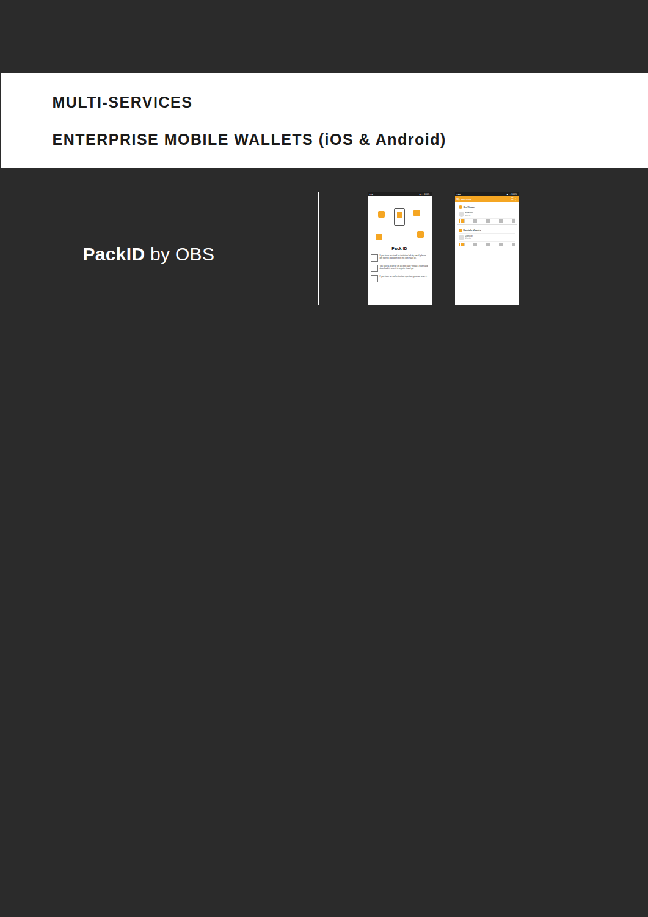MULTI-SERVICES
ENTERPRISE MOBILE WALLETS (iOS & Android)
PackID by OBS
●●●▲ □ 100%
Pack ID
If you have received an invitation link by email, please get started and open this link with Pack ID.
You have a ticket or an access card? Install a token and download it, scan it to register it and go.
If you have an authentication question, you can scan it.
●●●▲ □ 100%
My accesses☰ ⋮
OneVisage
Biometricaccess
Domicile d'accès
Domiciled'accès